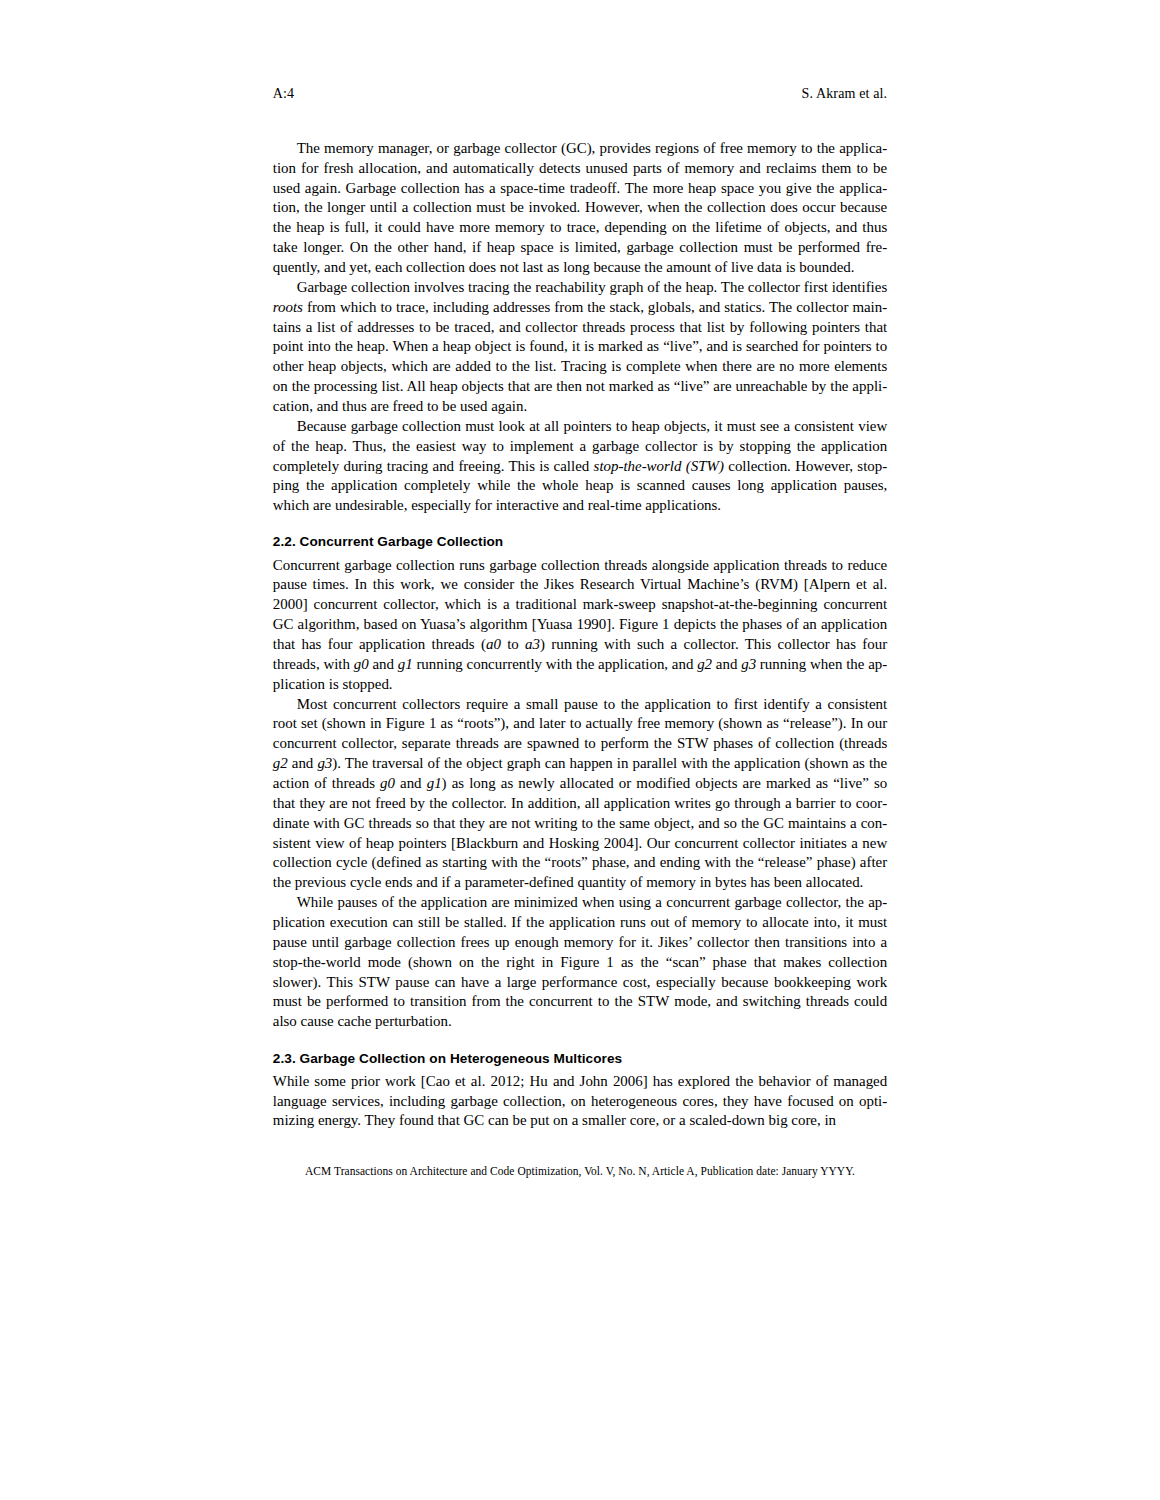A:4 S. Akram et al.
The memory manager, or garbage collector (GC), provides regions of free memory to the application for fresh allocation, and automatically detects unused parts of memory and reclaims them to be used again. Garbage collection has a space-time tradeoff. The more heap space you give the application, the longer until a collection must be invoked. However, when the collection does occur because the heap is full, it could have more memory to trace, depending on the lifetime of objects, and thus take longer. On the other hand, if heap space is limited, garbage collection must be performed frequently, and yet, each collection does not last as long because the amount of live data is bounded.
Garbage collection involves tracing the reachability graph of the heap. The collector first identifies roots from which to trace, including addresses from the stack, globals, and statics. The collector maintains a list of addresses to be traced, and collector threads process that list by following pointers that point into the heap. When a heap object is found, it is marked as “live”, and is searched for pointers to other heap objects, which are added to the list. Tracing is complete when there are no more elements on the processing list. All heap objects that are then not marked as “live” are unreachable by the application, and thus are freed to be used again.
Because garbage collection must look at all pointers to heap objects, it must see a consistent view of the heap. Thus, the easiest way to implement a garbage collector is by stopping the application completely during tracing and freeing. This is called stop-the-world (STW) collection. However, stopping the application completely while the whole heap is scanned causes long application pauses, which are undesirable, especially for interactive and real-time applications.
2.2. Concurrent Garbage Collection
Concurrent garbage collection runs garbage collection threads alongside application threads to reduce pause times. In this work, we consider the Jikes Research Virtual Machine’s (RVM) [Alpern et al. 2000] concurrent collector, which is a traditional mark-sweep snapshot-at-the-beginning concurrent GC algorithm, based on Yuasa’s algorithm [Yuasa 1990]. Figure 1 depicts the phases of an application that has four application threads (a0 to a3) running with such a collector. This collector has four threads, with g0 and g1 running concurrently with the application, and g2 and g3 running when the application is stopped.
Most concurrent collectors require a small pause to the application to first identify a consistent root set (shown in Figure 1 as “roots”), and later to actually free memory (shown as “release”). In our concurrent collector, separate threads are spawned to perform the STW phases of collection (threads g2 and g3). The traversal of the object graph can happen in parallel with the application (shown as the action of threads g0 and g1) as long as newly allocated or modified objects are marked as “live” so that they are not freed by the collector. In addition, all application writes go through a barrier to coordinate with GC threads so that they are not writing to the same object, and so the GC maintains a consistent view of heap pointers [Blackburn and Hosking 2004]. Our concurrent collector initiates a new collection cycle (defined as starting with the “roots” phase, and ending with the “release” phase) after the previous cycle ends and if a parameter-defined quantity of memory in bytes has been allocated.
While pauses of the application are minimized when using a concurrent garbage collector, the application execution can still be stalled. If the application runs out of memory to allocate into, it must pause until garbage collection frees up enough memory for it. Jikes’ collector then transitions into a stop-the-world mode (shown on the right in Figure 1 as the “scan” phase that makes collection slower). This STW pause can have a large performance cost, especially because bookkeeping work must be performed to transition from the concurrent to the STW mode, and switching threads could also cause cache perturbation.
2.3. Garbage Collection on Heterogeneous Multicores
While some prior work [Cao et al. 2012; Hu and John 2006] has explored the behavior of managed language services, including garbage collection, on heterogeneous cores, they have focused on optimizing energy. They found that GC can be put on a smaller core, or a scaled-down big core, in
ACM Transactions on Architecture and Code Optimization, Vol. V, No. N, Article A, Publication date: January YYYY.